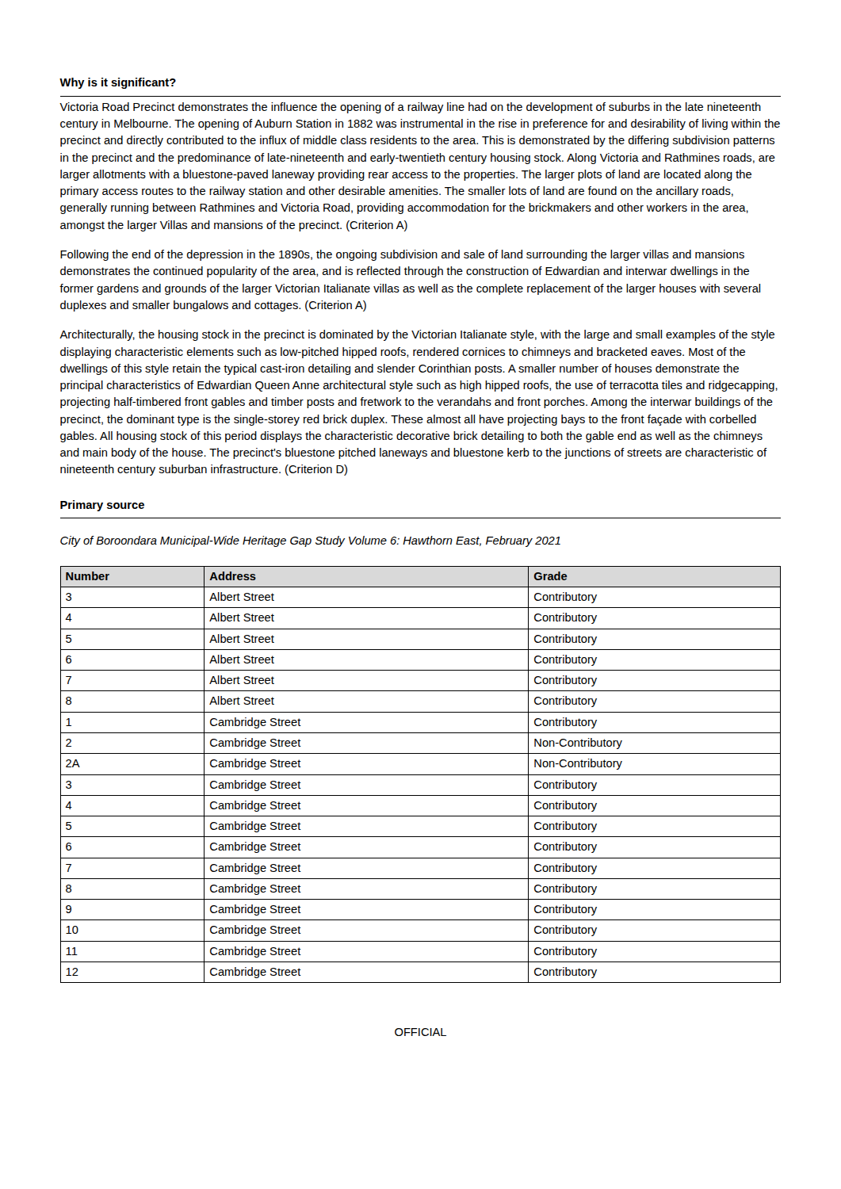Why is it significant?
Victoria Road Precinct demonstrates the influence the opening of a railway line had on the development of suburbs in the late nineteenth century in Melbourne. The opening of Auburn Station in 1882 was instrumental in the rise in preference for and desirability of living within the precinct and directly contributed to the influx of middle class residents to the area. This is demonstrated by the differing subdivision patterns in the precinct and the predominance of late-nineteenth and early-twentieth century housing stock. Along Victoria and Rathmines roads, are larger allotments with a bluestone-paved laneway providing rear access to the properties. The larger plots of land are located along the primary access routes to the railway station and other desirable amenities. The smaller lots of land are found on the ancillary roads, generally running between Rathmines and Victoria Road, providing accommodation for the brickmakers and other workers in the area, amongst the larger Villas and mansions of the precinct. (Criterion A)
Following the end of the depression in the 1890s, the ongoing subdivision and sale of land surrounding the larger villas and mansions demonstrates the continued popularity of the area, and is reflected through the construction of Edwardian and interwar dwellings in the former gardens and grounds of the larger Victorian Italianate villas as well as the complete replacement of the larger houses with several duplexes and smaller bungalows and cottages. (Criterion A)
Architecturally, the housing stock in the precinct is dominated by the Victorian Italianate style, with the large and small examples of the style displaying characteristic elements such as low-pitched hipped roofs, rendered cornices to chimneys and bracketed eaves. Most of the dwellings of this style retain the typical cast-iron detailing and slender Corinthian posts. A smaller number of houses demonstrate the principal characteristics of Edwardian Queen Anne architectural style such as high hipped roofs, the use of terracotta tiles and ridgecapping, projecting half-timbered front gables and timber posts and fretwork to the verandahs and front porches. Among the interwar buildings of the precinct, the dominant type is the single-storey red brick duplex. These almost all have projecting bays to the front façade with corbelled gables. All housing stock of this period displays the characteristic decorative brick detailing to both the gable end as well as the chimneys and main body of the house. The precinct's bluestone pitched laneways and bluestone kerb to the junctions of streets are characteristic of nineteenth century suburban infrastructure. (Criterion D)
Primary source
City of Boroondara Municipal-Wide Heritage Gap Study Volume 6: Hawthorn East, February 2021
| Number | Address | Grade |
| --- | --- | --- |
| 3 | Albert Street | Contributory |
| 4 | Albert Street | Contributory |
| 5 | Albert Street | Contributory |
| 6 | Albert Street | Contributory |
| 7 | Albert Street | Contributory |
| 8 | Albert Street | Contributory |
| 1 | Cambridge Street | Contributory |
| 2 | Cambridge Street | Non-Contributory |
| 2A | Cambridge Street | Non-Contributory |
| 3 | Cambridge Street | Contributory |
| 4 | Cambridge Street | Contributory |
| 5 | Cambridge Street | Contributory |
| 6 | Cambridge Street | Contributory |
| 7 | Cambridge Street | Contributory |
| 8 | Cambridge Street | Contributory |
| 9 | Cambridge Street | Contributory |
| 10 | Cambridge Street | Contributory |
| 11 | Cambridge Street | Contributory |
| 12 | Cambridge Street | Contributory |
OFFICIAL